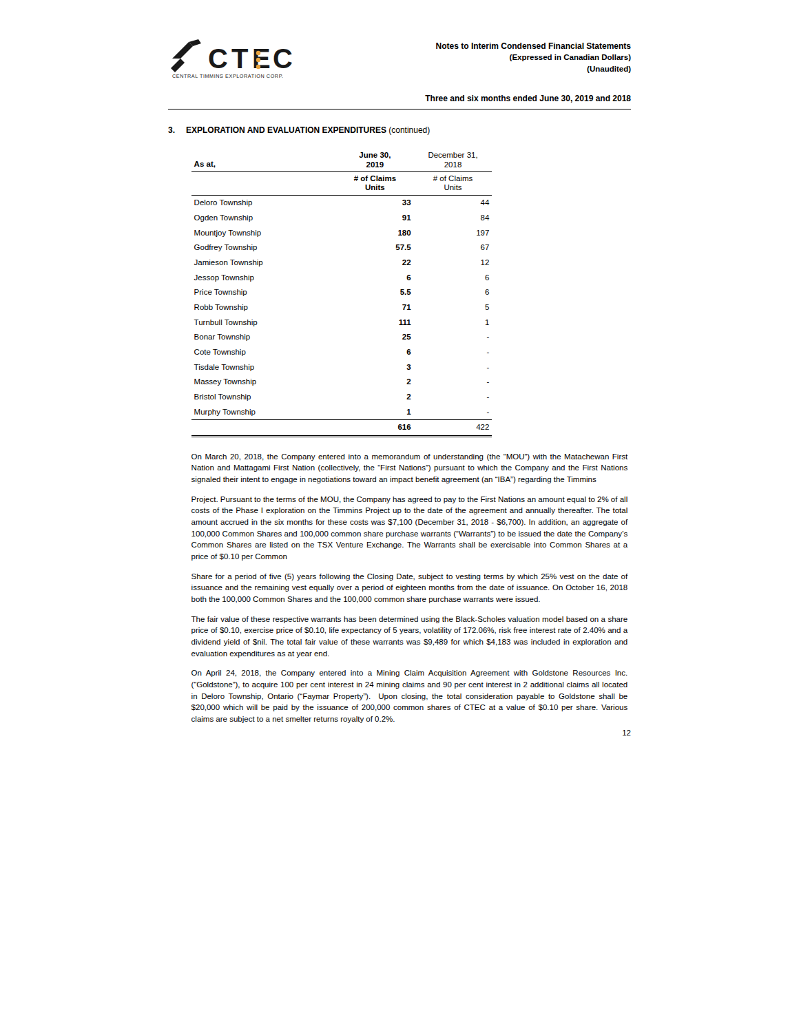C T E C CENTRAL TIMMINS EXPLORATION CORP.
Notes to Interim Condensed Financial Statements
(Expressed in Canadian Dollars)
(Unaudited)
Three and six months ended June 30, 2019 and 2018
3. EXPLORATION AND EVALUATION EXPENDITURES (continued)
| As at, | June 30, 2019 | December 31, 2018 |
| | # of Claims Units | # of Claims Units |
| Deloro Township | 33 | 44 |
| Ogden Township | 91 | 84 |
| Mountjoy Township | 180 | 197 |
| Godfrey Township | 57.5 | 67 |
| Jamieson Township | 22 | 12 |
| Jessop Township | 6 | 6 |
| Price Township | 5.5 | 6 |
| Robb Township | 71 | 5 |
| Turnbull Township | 111 | 1 |
| Bonar Township | 25 | - |
| Cote Township | 6 | - |
| Tisdale Township | 3 | - |
| Massey Township | 2 | - |
| Bristol Township | 2 | - |
| Murphy Township | 1 | - |
| | 616 | 422 |
On March 20, 2018, the Company entered into a memorandum of understanding (the “MOU”) with the Matachewan First Nation and Mattagami First Nation (collectively, the “First Nations”) pursuant to which the Company and the First Nations signaled their intent to engage in negotiations toward an impact benefit agreement (an “IBA”) regarding the Timmins
Project. Pursuant to the terms of the MOU, the Company has agreed to pay to the First Nations an amount equal to 2% of all costs of the Phase I exploration on the Timmins Project up to the date of the agreement and annually thereafter. The total amount accrued in the six months for these costs was $7,100 (December 31, 2018 - $6,700). In addition, an aggregate of 100,000 Common Shares and 100,000 common share purchase warrants (“Warrants”) to be issued the date the Company’s Common Shares are listed on the TSX Venture Exchange. The Warrants shall be exercisable into Common Shares at a price of $0.10 per Common
Share for a period of five (5) years following the Closing Date, subject to vesting terms by which 25% vest on the date of issuance and the remaining vest equally over a period of eighteen months from the date of issuance. On October 16, 2018 both the 100,000 Common Shares and the 100,000 common share purchase warrants were issued.
The fair value of these respective warrants has been determined using the Black-Scholes valuation model based on a share price of $0.10, exercise price of $0.10, life expectancy of 5 years, volatility of 172.06%, risk free interest rate of 2.40% and a dividend yield of $nil. The total fair value of these warrants was $9,489 for which $4,183 was included in exploration and evaluation expenditures as at year end.
On April 24, 2018, the Company entered into a Mining Claim Acquisition Agreement with Goldstone Resources Inc. (“Goldstone”), to acquire 100 per cent interest in 24 mining claims and 90 per cent interest in 2 additional claims all located in Deloro Township, Ontario (“Faymar Property”). Upon closing, the total consideration payable to Goldstone shall be $20,000 which will be paid by the issuance of 200,000 common shares of CTEC at a value of $0.10 per share. Various claims are subject to a net smelter returns royalty of 0.2%.
12